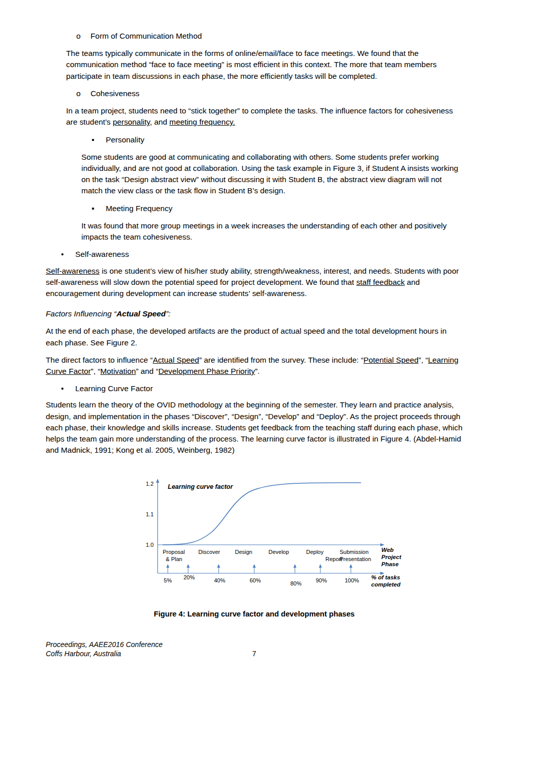o Form of Communication Method
The teams typically communicate in the forms of online/email/face to face meetings. We found that the communication method “face to face meeting” is most efficient in this context. The more that team members participate in team discussions in each phase, the more efficiently tasks will be completed.
o Cohesiveness
In a team project, students need to “stick together” to complete the tasks. The influence factors for cohesiveness are student’s personality, and meeting frequency.
▪Personality
Some students are good at communicating and collaborating with others. Some students prefer working individually, and are not good at collaboration. Using the task example in Figure 3, if Student A insists working on the task “Design abstract view” without discussing it with Student B, the abstract view diagram will not match the view class or the task flow in Student B’s design.
▪Meeting Frequency
It was found that more group meetings in a week increases the understanding of each other and positively impacts the team cohesiveness.
•Self-awareness
Self-awareness is one student’s view of his/her study ability, strength/weakness, interest, and needs. Students with poor self-awareness will slow down the potential speed for project development. We found that staff feedback and encouragement during development can increase students’ self-awareness.
Factors Influencing “Actual Speed”:
At the end of each phase, the developed artifacts are the product of actual speed and the total development hours in each phase. See Figure 2.
The direct factors to influence “Actual Speed” are identified from the survey. These include: “Potential Speed”, “Learning Curve Factor”, “Motivation” and “Development Phase Priority”.
•Learning Curve Factor
Students learn the theory of the OVID methodology at the beginning of the semester. They learn and practice analysis, design, and implementation in the phases “Discover”, “Design”, “Develop” and “Deploy”. As the project proceeds through each phase, their knowledge and skills increase. Students get feedback from the teaching staff during each phase, which helps the team gain more understanding of the process. The learning curve factor is illustrated in Figure 4. (Abdel-Hamid and Madnick, 1991; Kong et al. 2005, Weinberg, 1982)
1.2 1.1 1.0 Learning curve factor Proposal & Plan Discover Design Develop Deploy Report Submission Presentation Web Project Phase 5% 20% 40% 60% 80% 90% 100% % of tasks completed
Figure 4: Learning curve factor and development phases
Proceedings, AAEE2016 Conference
Coffs Harbour, Australia
7